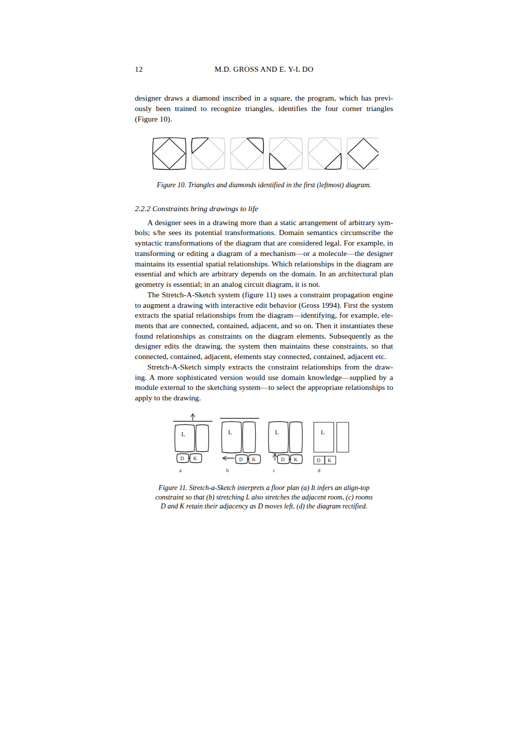12 M.D. GROSS AND E. Y-L DO
designer draws a diamond inscribed in a square, the program, which has previously been trained to recognize triangles, identifies the four corner triangles (Figure 10).
Figure 10. Triangles and diamonds identified in the first (leftmost) diagram.
2.2.2 Constraints bring drawings to life
A designer sees in a drawing more than a static arrangement of arbitrary symbols; s/he sees its potential transformations. Domain semantics circumscribe the syntactic transformations of the diagram that are considered legal. For example, in transforming or editing a diagram of a mechanism—or a molecule—the designer maintains its essential spatial relationships. Which relationships in the diagram are essential and which are arbitrary depends on the domain. In an architectural plan geometry is essential; in an analog circuit diagram, it is not.
The Stretch-A-Sketch system (figure 11) uses a constraint propagation engine to augment a drawing with interactive edit behavior (Gross 1994). First the system extracts the spatial relationships from the diagram—identifying, for example, elements that are connected, contained, adjacent, and so on. Then it instantiates these found relationships as constraints on the diagram elements. Subsequently as the designer edits the drawing, the system then maintains these constraints, so that connected, contained, adjacent, elements stay connected, contained, adjacent etc.
Stretch-A-Sketch simply extracts the constraint relationships from the drawing. A more sophisticated version would use domain knowledge—supplied by a module external to the sketching system—to select the appropriate relationships to apply to the drawing.
L D K a L D K b L D K c L D K d
Figure 11. Stretch-a-Sketch interprets a floor plan (a) It infers an align-top constraint so that (b) stretching L also stretches the adjacent room, (c) rooms D and K retain their adjacency as D moves left, (d) the diagram rectified.